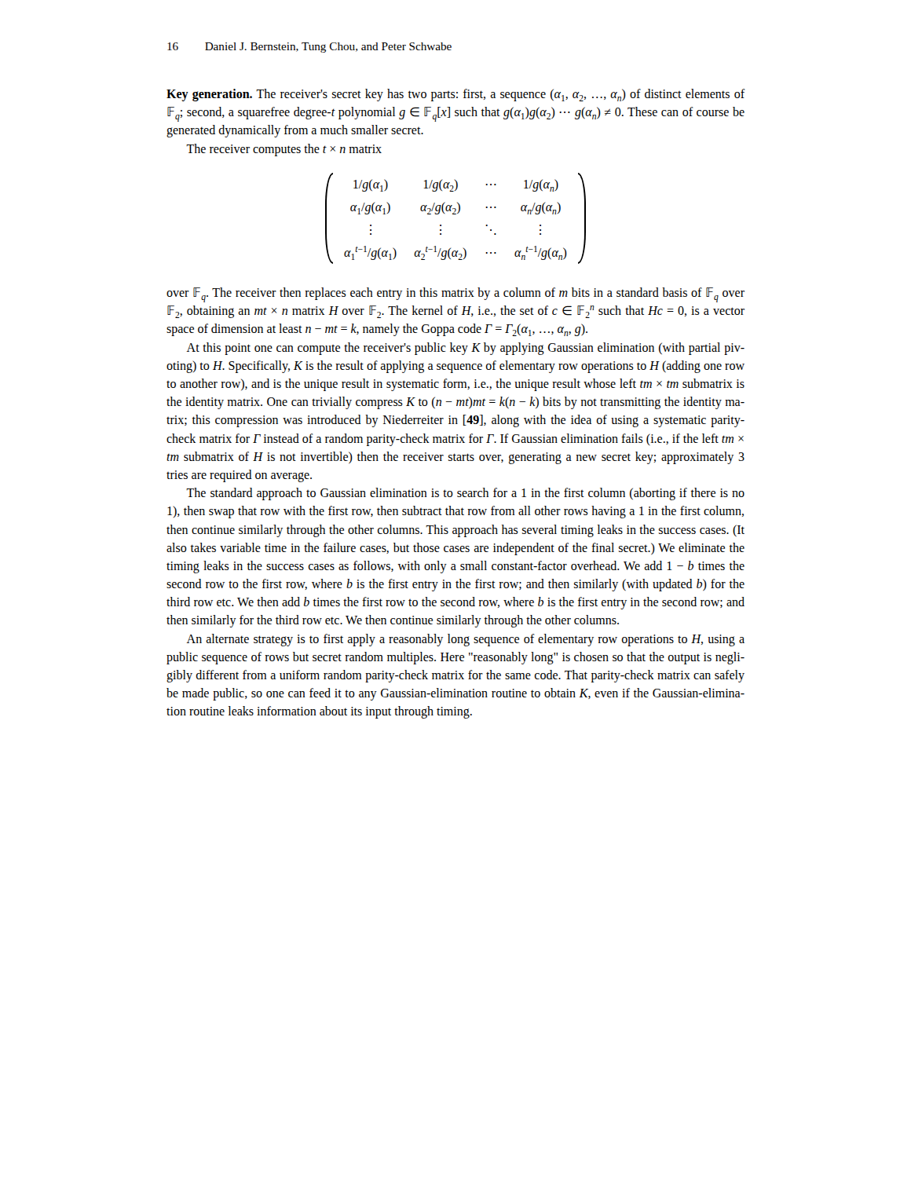16 Daniel J. Bernstein, Tung Chou, and Peter Schwabe
Key generation. The receiver's secret key has two parts: first, a sequence (α1, α2, …, αn) of distinct elements of 𝔽q; second, a squarefree degree-t polynomial g ∈ 𝔽q[x] such that g(α1)g(α2) ⋯ g(αn) ≠ 0. These can of course be generated dynamically from a much smaller secret.
The receiver computes the t × n matrix
| 1/ g ( α 1 ) | 1/ g ( α 2 ) | ⋯ | 1/ g ( α n ) |
| α 1 / g ( α 1 ) | α 2 / g ( α 2 ) | ⋯ | α n / g ( α n ) |
| ⋮ | ⋮ | ⋱ | ⋮ |
| α 1 t −1 / g ( α 1 ) | α 2 t −1 / g ( α 2 ) | ⋯ | α n t −1 / g ( α n ) |
over 𝔽q. The receiver then replaces each entry in this matrix by a column of m bits in a standard basis of 𝔽q over 𝔽2, obtaining an mt × n matrix H over 𝔽2. The kernel of H, i.e., the set of c ∈ 𝔽2n such that Hc = 0, is a vector space of dimension at least n − mt = k, namely the Goppa code Γ = Γ2(α1, …, αn, g).
At this point one can compute the receiver's public key K by applying Gaussian elimination (with partial pivoting) to H. Specifically, K is the result of applying a sequence of elementary row operations to H (adding one row to another row), and is the unique result in systematic form, i.e., the unique result whose left tm × tm submatrix is the identity matrix. One can trivially compress K to (n − mt)mt = k(n − k) bits by not transmitting the identity matrix; this compression was introduced by Niederreiter in [49], along with the idea of using a systematic parity-check matrix for Γ instead of a random parity-check matrix for Γ. If Gaussian elimination fails (i.e., if the left tm × tm submatrix of H is not invertible) then the receiver starts over, generating a new secret key; approximately 3 tries are required on average.
The standard approach to Gaussian elimination is to search for a 1 in the first column (aborting if there is no 1), then swap that row with the first row, then subtract that row from all other rows having a 1 in the first column, then continue similarly through the other columns. This approach has several timing leaks in the success cases. (It also takes variable time in the failure cases, but those cases are independent of the final secret.) We eliminate the timing leaks in the success cases as follows, with only a small constant-factor overhead. We add 1 − b times the second row to the first row, where b is the first entry in the first row; and then similarly (with updated b) for the third row etc. We then add b times the first row to the second row, where b is the first entry in the second row; and then similarly for the third row etc. We then continue similarly through the other columns.
An alternate strategy is to first apply a reasonably long sequence of elementary row operations to H, using a public sequence of rows but secret random multiples. Here "reasonably long" is chosen so that the output is negligibly different from a uniform random parity-check matrix for the same code. That parity-check matrix can safely be made public, so one can feed it to any Gaussian-elimination routine to obtain K, even if the Gaussian-elimination routine leaks information about its input through timing.